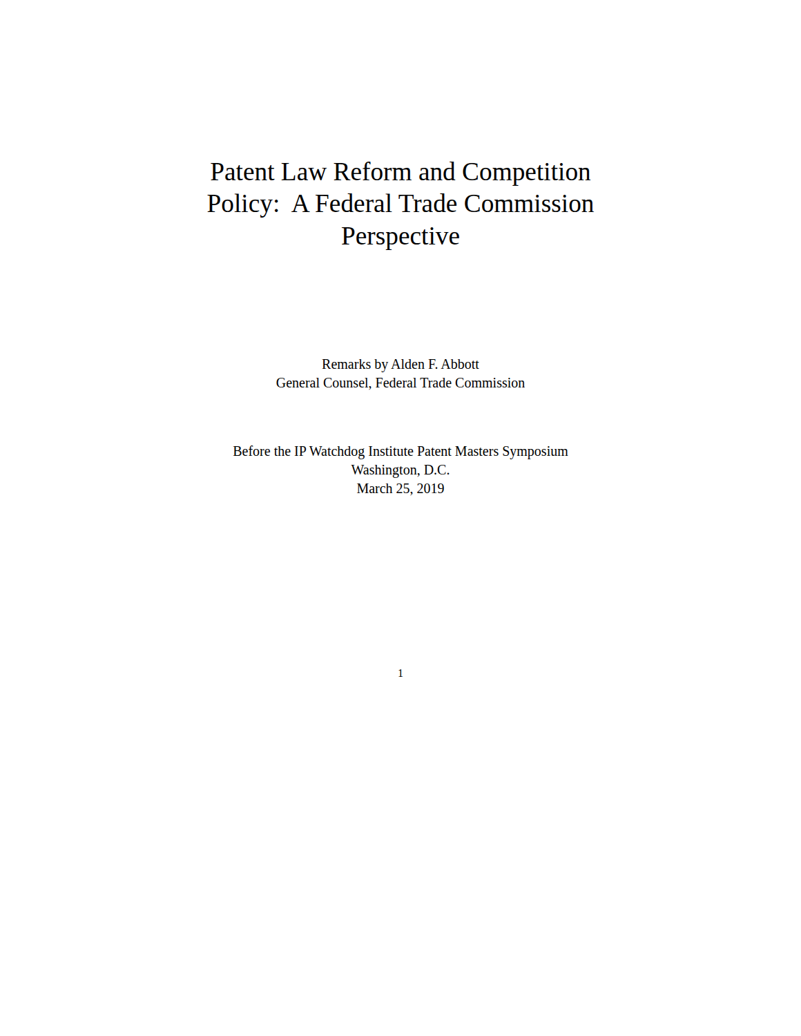Patent Law Reform and Competition Policy: A Federal Trade Commission Perspective
Remarks by Alden F. Abbott
General Counsel, Federal Trade Commission
Before the IP Watchdog Institute Patent Masters Symposium
Washington, D.C.
March 25, 2019
1